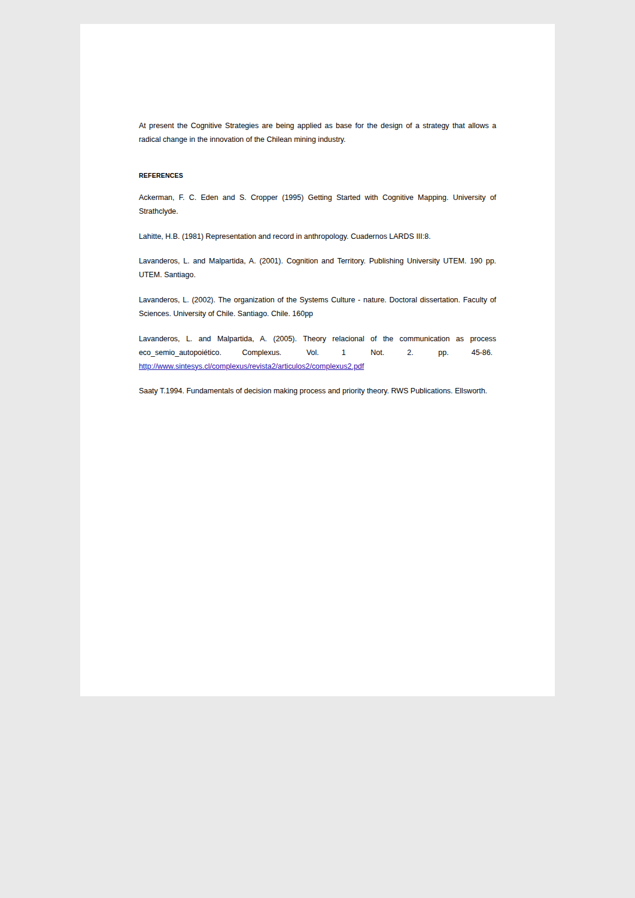At present the Cognitive Strategies are being applied as base for the design of a strategy that allows a radical change in the innovation of the Chilean mining industry.
REFERENCES
Ackerman, F. C. Eden and S. Cropper (1995) Getting Started with Cognitive Mapping. University of Strathclyde.
Lahitte, H.B. (1981) Representation and record in anthropology. Cuadernos LARDS III:8.
Lavanderos, L. and Malpartida, A. (2001). Cognition and Territory. Publishing University UTEM. 190 pp. UTEM. Santiago.
Lavanderos, L. (2002). The organization of the Systems Culture - nature. Doctoral dissertation. Faculty of Sciences. University of Chile. Santiago. Chile. 160pp
Lavanderos, L. and Malpartida, A. (2005). Theory relacional of the communication as process eco_semio_autopoiético. Complexus. Vol. 1 Not. 2. pp. 45-86.
http://www.sintesys.cl/complexus/revista2/articulos2/complexus2.pdf
Saaty T.1994. Fundamentals of decision making process and priority theory. RWS Publications. Ellsworth.